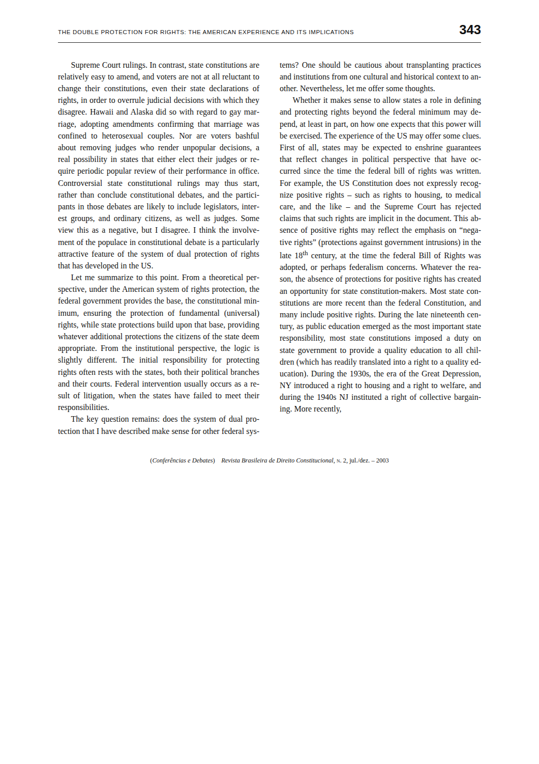The double protection for rights: the American experience and its implications 343
Supreme Court rulings. In contrast, state constitutions are relatively easy to amend, and voters are not at all reluctant to change their constitutions, even their state declarations of rights, in order to overrule judicial decisions with which they disagree. Hawaii and Alaska did so with regard to gay marriage, adopting amendments confirming that marriage was confined to heterosexual couples. Nor are voters bashful about removing judges who render unpopular decisions, a real possibility in states that either elect their judges or require periodic popular review of their performance in office. Controversial state constitutional rulings may thus start, rather than conclude constitutional debates, and the participants in those debates are likely to include legislators, interest groups, and ordinary citizens, as well as judges. Some view this as a negative, but I disagree. I think the involvement of the populace in constitutional debate is a particularly attractive feature of the system of dual protection of rights that has developed in the US.
Let me summarize to this point. From a theoretical perspective, under the American system of rights protection, the federal government provides the base, the constitutional minimum, ensuring the protection of fundamental (universal) rights, while state protections build upon that base, providing whatever additional protections the citizens of the state deem appropriate. From the institutional perspective, the logic is slightly different. The initial responsibility for protecting rights often rests with the states, both their political branches and their courts. Federal intervention usually occurs as a result of litigation, when the states have failed to meet their responsibilities.
The key question remains: does the system of dual protection that I have described make sense for other federal systems? One should be cautious about transplanting practices and institutions from one cultural and historical context to another. Nevertheless, let me offer some thoughts.
Whether it makes sense to allow states a role in defining and protecting rights beyond the federal minimum may depend, at least in part, on how one expects that this power will be exercised. The experience of the US may offer some clues. First of all, states may be expected to enshrine guarantees that reflect changes in political perspective that have occurred since the time the federal bill of rights was written. For example, the US Constitution does not expressly recognize positive rights – such as rights to housing, to medical care, and the like – and the Supreme Court has rejected claims that such rights are implicit in the document. This absence of positive rights may reflect the emphasis on “negative rights” (protections against government intrusions) in the late 18th century, at the time the federal Bill of Rights was adopted, or perhaps federalism concerns. Whatever the reason, the absence of protections for positive rights has created an opportunity for state constitution-makers. Most state constitutions are more recent than the federal Constitution, and many include positive rights. During the late nineteenth century, as public education emerged as the most important state responsibility, most state constitutions imposed a duty on state government to provide a quality education to all children (which has readily translated into a right to a quality education). During the 1930s, the era of the Great Depression, NY introduced a right to housing and a right to welfare, and during the 1940s NJ instituted a right of collective bargaining. More recently,
(Conferências e Debates) Revista Brasileira de Direito Constitucional, n. 2, jul./dez. – 2003